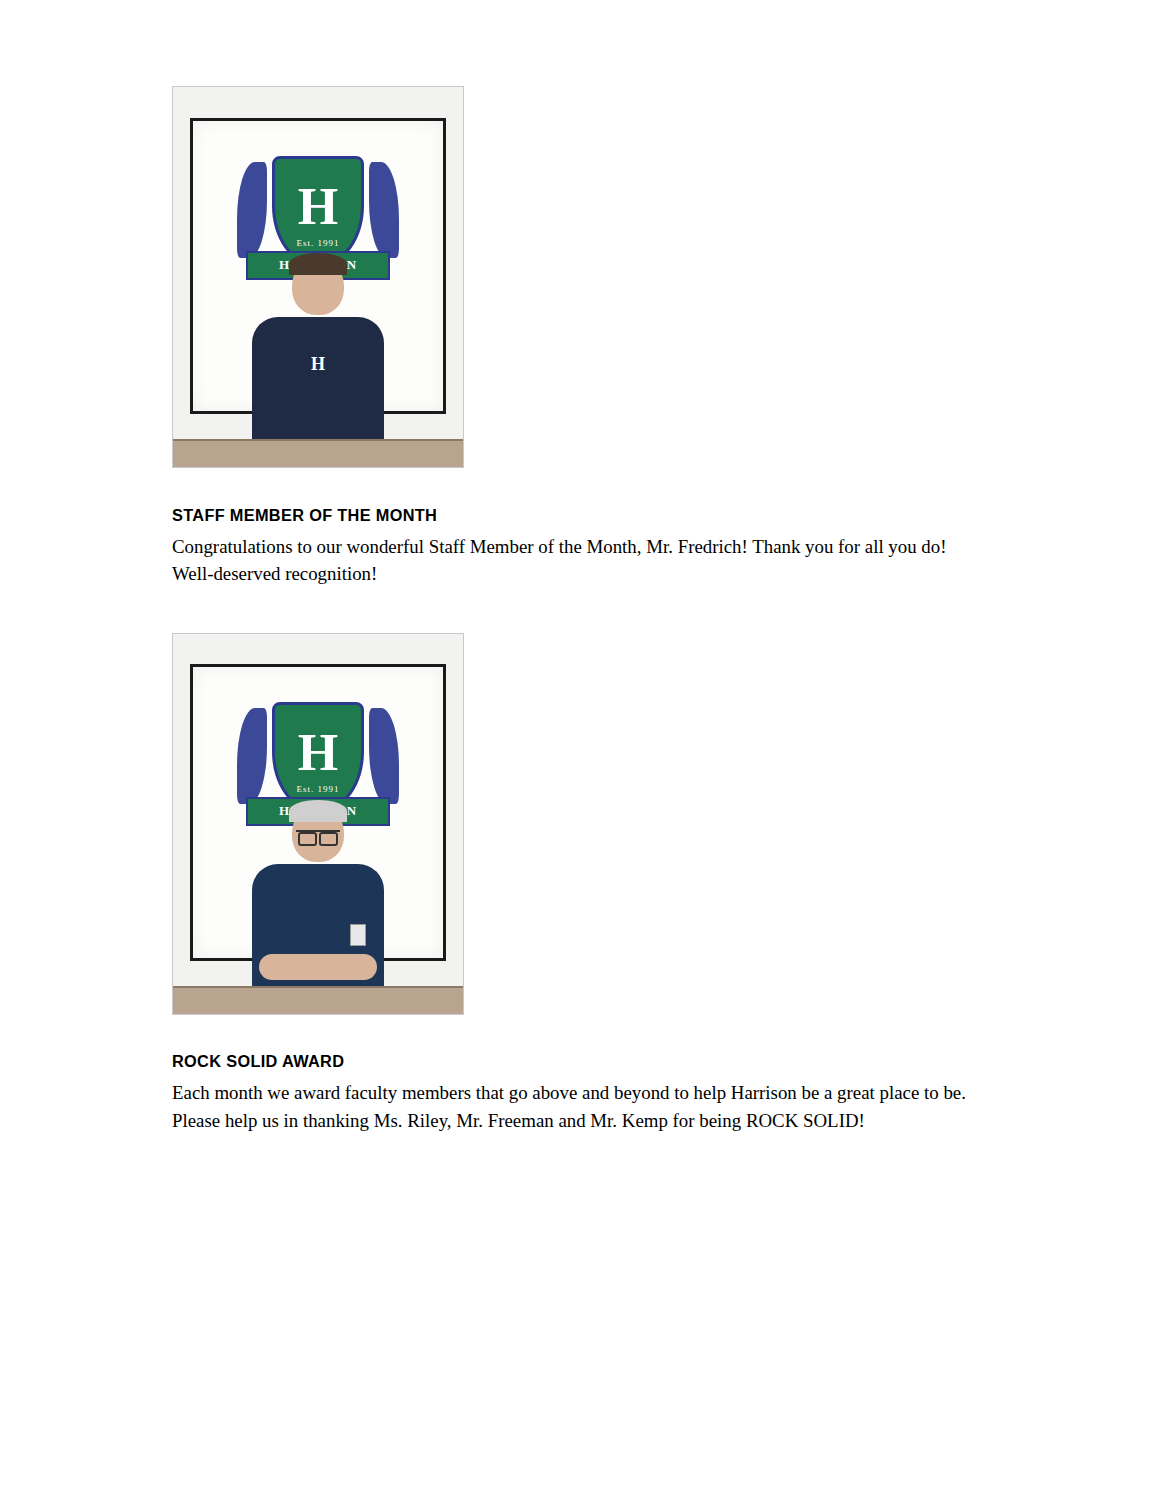H
Est. 1991
HARRISON
H
STAFF MEMBER OF THE MONTH
Congratulations to our wonderful Staff Member of the Month, Mr. Fredrich! Thank you for all you do! Well-deserved recognition!
H
Est. 1991
HARRISON
ROCK SOLID AWARD
Each month we award faculty members that go above and beyond to help Harrison be a great place to be. Please help us in thanking Ms. Riley, Mr. Freeman and Mr. Kemp for being ROCK SOLID!